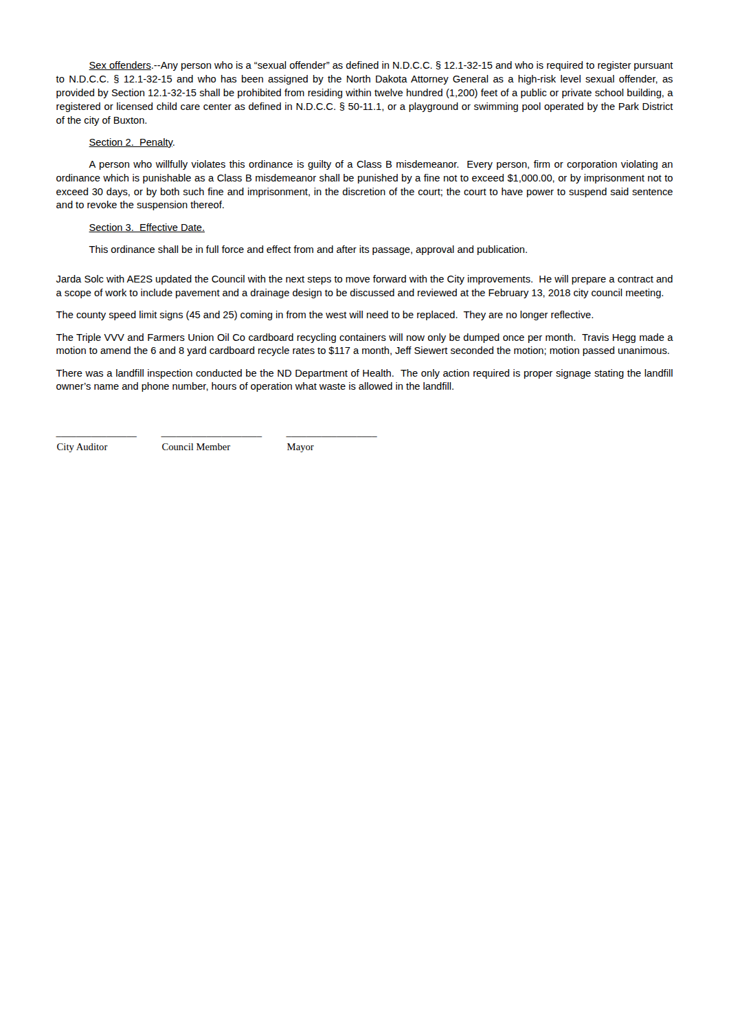Sex offenders.--Any person who is a “sexual offender” as defined in N.D.C.C. § 12.1-32-15 and who is required to register pursuant to N.D.C.C. § 12.1-32-15 and who has been assigned by the North Dakota Attorney General as a high-risk level sexual offender, as provided by Section 12.1-32-15 shall be prohibited from residing within twelve hundred (1,200) feet of a public or private school building, a registered or licensed child care center as defined in N.D.C.C. § 50-11.1, or a playground or swimming pool operated by the Park District of the city of Buxton.
Section 2. Penalty.
A person who willfully violates this ordinance is guilty of a Class B misdemeanor. Every person, firm or corporation violating an ordinance which is punishable as a Class B misdemeanor shall be punished by a fine not to exceed $1,000.00, or by imprisonment not to exceed 30 days, or by both such fine and imprisonment, in the discretion of the court; the court to have power to suspend said sentence and to revoke the suspension thereof.
Section 3. Effective Date.
This ordinance shall be in full force and effect from and after its passage, approval and publication.
Jarda Solc with AE2S updated the Council with the next steps to move forward with the City improvements. He will prepare a contract and a scope of work to include pavement and a drainage design to be discussed and reviewed at the February 13, 2018 city council meeting.
The county speed limit signs (45 and 25) coming in from the west will need to be replaced. They are no longer reflective.
The Triple VVV and Farmers Union Oil Co cardboard recycling containers will now only be dumped once per month. Travis Hegg made a motion to amend the 6 and 8 yard cardboard recycle rates to $117 a month, Jeff Siewert seconded the motion; motion passed unanimous.
There was a landfill inspection conducted be the ND Department of Health. The only action required is proper signage stating the landfill owner’s name and phone number, hours of operation what waste is allowed in the landfill.
| ________________ | | ____________________ | | __________________ |
| City Auditor | | Council Member | | Mayor |